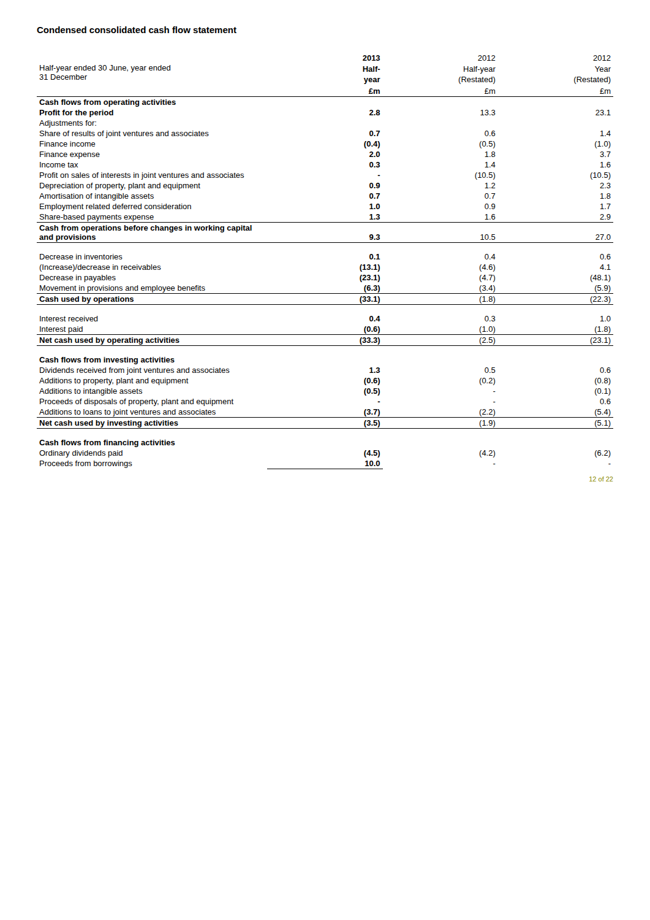Condensed consolidated cash flow statement
| Half-year ended 30 June, year ended 31 December | 2013 Half- year | 2012 Half-year (Restated) | 2012 Year (Restated) |
| | £m | £m | £m |
| Cash flows from operating activities | | | |
| Profit for the period | 2.8 | 13.3 | 23.1 |
| Adjustments for: | | | |
| Share of results of joint ventures and associates | 0.7 | 0.6 | 1.4 |
| Finance income | (0.4) | (0.5) | (1.0) |
| Finance expense | 2.0 | 1.8 | 3.7 |
| Income tax | 0.3 | 1.4 | 1.6 |
| Profit on sales of interests in joint ventures and associates | - | (10.5) | (10.5) |
| Depreciation of property, plant and equipment | 0.9 | 1.2 | 2.3 |
| Amortisation of intangible assets | 0.7 | 0.7 | 1.8 |
| Employment related deferred consideration | 1.0 | 0.9 | 1.7 |
| Share-based payments expense | 1.3 | 1.6 | 2.9 |
| Cash from operations before changes in working capital and provisions | 9.3 | 10.5 | 27.0 |
| Decrease in inventories | 0.1 | 0.4 | 0.6 |
| (Increase)/decrease in receivables | (13.1) | (4.6) | 4.1 |
| Decrease in payables | (23.1) | (4.7) | (48.1) |
| Movement in provisions and employee benefits | (6.3) | (3.4) | (5.9) |
| Cash used by operations | (33.1) | (1.8) | (22.3) |
| Interest received | 0.4 | 0.3 | 1.0 |
| Interest paid | (0.6) | (1.0) | (1.8) |
| Net cash used by operating activities | (33.3) | (2.5) | (23.1) |
| Cash flows from investing activities | | | |
| Dividends received from joint ventures and associates | 1.3 | 0.5 | 0.6 |
| Additions to property, plant and equipment | (0.6) | (0.2) | (0.8) |
| Additions to intangible assets | (0.5) | - | (0.1) |
| Proceeds of disposals of property, plant and equipment | - | - | 0.6 |
| Additions to loans to joint ventures and associates | (3.7) | (2.2) | (5.4) |
| Net cash used by investing activities | (3.5) | (1.9) | (5.1) |
| Cash flows from financing activities | | | |
| Ordinary dividends paid | (4.5) | (4.2) | (6.2) |
| Proceeds from borrowings | 10.0 | - | - |
12 of 22